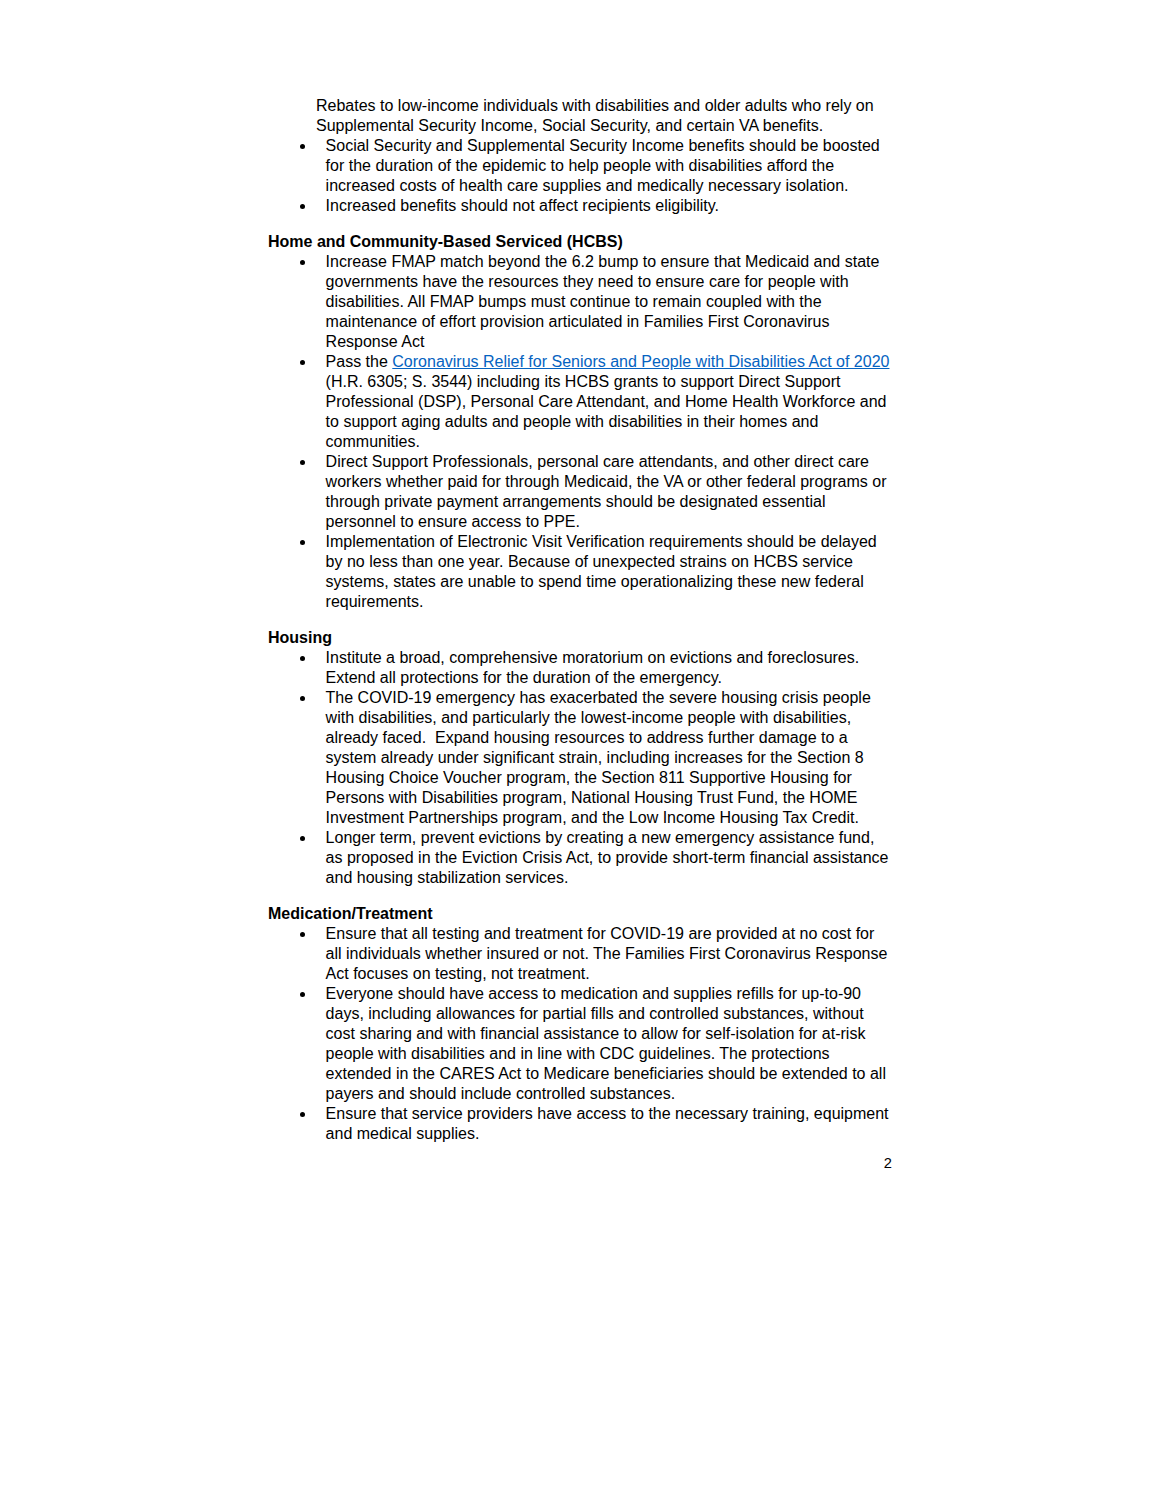Rebates to low-income individuals with disabilities and older adults who rely on Supplemental Security Income, Social Security, and certain VA benefits.
Social Security and Supplemental Security Income benefits should be boosted for the duration of the epidemic to help people with disabilities afford the increased costs of health care supplies and medically necessary isolation.
Increased benefits should not affect recipients eligibility.
Home and Community-Based Serviced (HCBS)
Increase FMAP match beyond the 6.2 bump to ensure that Medicaid and state governments have the resources they need to ensure care for people with disabilities. All FMAP bumps must continue to remain coupled with the maintenance of effort provision articulated in Families First Coronavirus Response Act
Pass the Coronavirus Relief for Seniors and People with Disabilities Act of 2020 (H.R. 6305; S. 3544) including its HCBS grants to support Direct Support Professional (DSP), Personal Care Attendant, and Home Health Workforce and to support aging adults and people with disabilities in their homes and communities.
Direct Support Professionals, personal care attendants, and other direct care workers whether paid for through Medicaid, the VA or other federal programs or through private payment arrangements should be designated essential personnel to ensure access to PPE.
Implementation of Electronic Visit Verification requirements should be delayed by no less than one year. Because of unexpected strains on HCBS service systems, states are unable to spend time operationalizing these new federal requirements.
Housing
Institute a broad, comprehensive moratorium on evictions and foreclosures. Extend all protections for the duration of the emergency.
The COVID-19 emergency has exacerbated the severe housing crisis people with disabilities, and particularly the lowest-income people with disabilities, already faced. Expand housing resources to address further damage to a system already under significant strain, including increases for the Section 8 Housing Choice Voucher program, the Section 811 Supportive Housing for Persons with Disabilities program, National Housing Trust Fund, the HOME Investment Partnerships program, and the Low Income Housing Tax Credit.
Longer term, prevent evictions by creating a new emergency assistance fund, as proposed in the Eviction Crisis Act, to provide short-term financial assistance and housing stabilization services.
Medication/Treatment
Ensure that all testing and treatment for COVID-19 are provided at no cost for all individuals whether insured or not. The Families First Coronavirus Response Act focuses on testing, not treatment.
Everyone should have access to medication and supplies refills for up-to-90 days, including allowances for partial fills and controlled substances, without cost sharing and with financial assistance to allow for self-isolation for at-risk people with disabilities and in line with CDC guidelines. The protections extended in the CARES Act to Medicare beneficiaries should be extended to all payers and should include controlled substances.
Ensure that service providers have access to the necessary training, equipment and medical supplies.
2